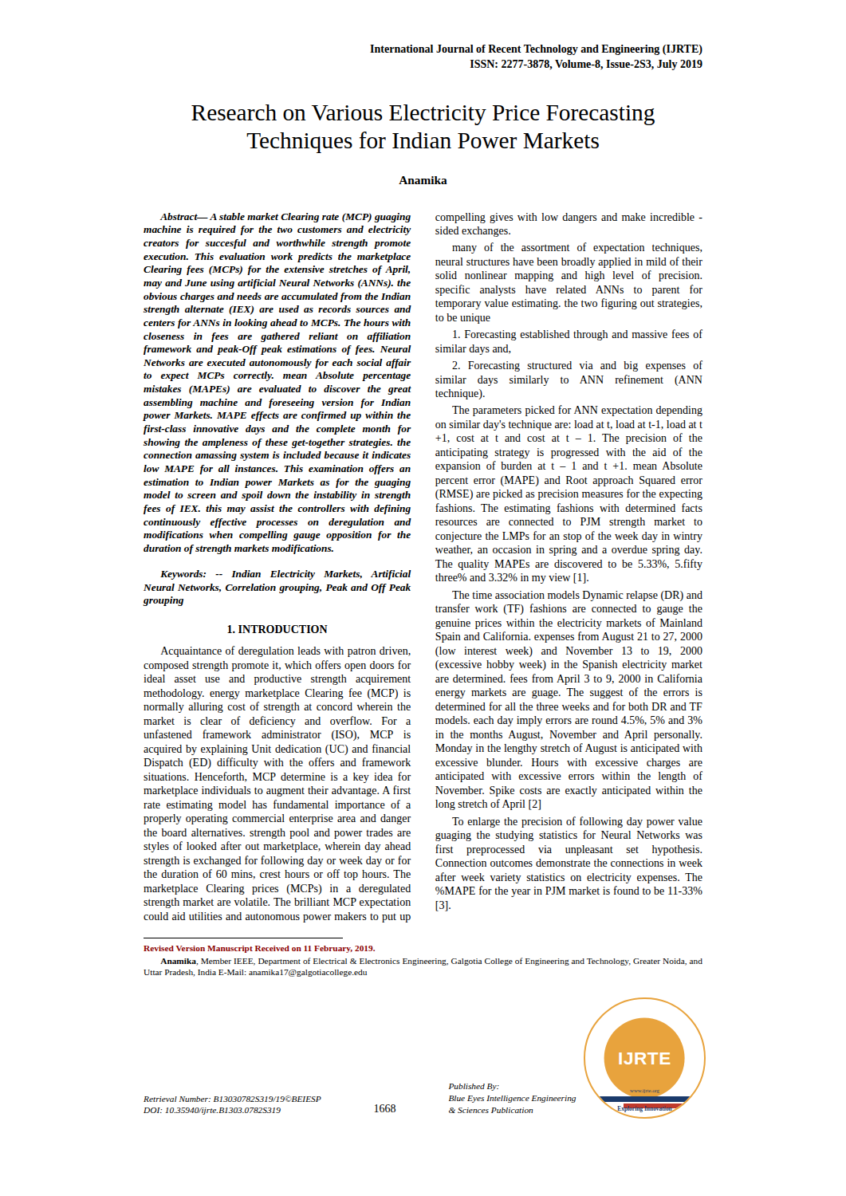International Journal of Recent Technology and Engineering (IJRTE)
ISSN: 2277-3878, Volume-8, Issue-2S3, July 2019
Research on Various Electricity Price Forecasting Techniques for Indian Power Markets
Anamika
Abstract— A stable market Clearing rate (MCP) guaging machine is required for the two customers and electricity creators for succesful and worthwhile strength promote execution. This evaluation work predicts the marketplace Clearing fees (MCPs) for the extensive stretches of April, may and June using artificial Neural Networks (ANNs). the obvious charges and needs are accumulated from the Indian strength alternate (IEX) are used as records sources and centers for ANNs in looking ahead to MCPs. The hours with closeness in fees are gathered reliant on affiliation framework and peak-Off peak estimations of fees. Neural Networks are executed autonomously for each social affair to expect MCPs correctly. mean Absolute percentage mistakes (MAPEs) are evaluated to discover the great assembling machine and foreseeing version for Indian power Markets. MAPE effects are confirmed up within the first-class innovative days and the complete month for showing the ampleness of these get-together strategies. the connection amassing system is included because it indicates low MAPE for all instances. This examination offers an estimation to Indian power Markets as for the guaging model to screen and spoil down the instability in strength fees of IEX. this may assist the controllers with defining continuously effective processes on deregulation and modifications when compelling gauge opposition for the duration of strength markets modifications.
Keywords: -- Indian Electricity Markets, Artificial Neural Networks, Correlation grouping, Peak and Off Peak grouping
1. INTRODUCTION
Acquaintance of deregulation leads with patron driven, composed strength promote it, which offers open doors for ideal asset use and productive strength acquirement methodology. energy marketplace Clearing fee (MCP) is normally alluring cost of strength at concord wherein the market is clear of deficiency and overflow. For a unfastened framework administrator (ISO), MCP is acquired by explaining Unit dedication (UC) and financial Dispatch (ED) difficulty with the offers and framework situations. Henceforth, MCP determine is a key idea for marketplace individuals to augment their advantage. A first rate estimating model has fundamental importance of a properly operating commercial enterprise area and danger the board alternatives. strength pool and power trades are styles of looked after out marketplace, wherein day ahead strength is exchanged for following day or week day or for the duration of 60 mins, crest hours or off top hours. The marketplace Clearing prices (MCPs) in a deregulated strength market are volatile. The brilliant MCP expectation could aid utilities and autonomous power makers to put up compelling gives with low dangers and make incredible -sided exchanges.
many of the assortment of expectation techniques, neural structures have been broadly applied in mild of their solid nonlinear mapping and high level of precision. specific analysts have related ANNs to parent for temporary value estimating. the two figuring out strategies, to be unique
1. Forecasting established through and massive fees of similar days and,
2. Forecasting structured via and big expenses of similar days similarly to ANN refinement (ANN technique).
The parameters picked for ANN expectation depending on similar day's technique are: load at t, load at t-1, load at t +1, cost at t and cost at t – 1. The precision of the anticipating strategy is progressed with the aid of the expansion of burden at t – 1 and t +1. mean Absolute percent error (MAPE) and Root approach Squared error (RMSE) are picked as precision measures for the expecting fashions. The estimating fashions with determined facts resources are connected to PJM strength market to conjecture the LMPs for an stop of the week day in wintry weather, an occasion in spring and a overdue spring day. The quality MAPEs are discovered to be 5.33%, 5.fifty three% and 3.32% in my view [1].
The time association models Dynamic relapse (DR) and transfer work (TF) fashions are connected to gauge the genuine prices within the electricity markets of Mainland Spain and California. expenses from August 21 to 27, 2000 (low interest week) and November 13 to 19, 2000 (excessive hobby week) in the Spanish electricity market are determined. fees from April 3 to 9, 2000 in California energy markets are guage. The suggest of the errors is determined for all the three weeks and for both DR and TF models. each day imply errors are round 4.5%, 5% and 3% in the months August, November and April personally. Monday in the lengthy stretch of August is anticipated with excessive blunder. Hours with excessive charges are anticipated with excessive errors within the length of November. Spike costs are exactly anticipated within the long stretch of April [2]
To enlarge the precision of following day power value guaging the studying statistics for Neural Networks was first preprocessed via unpleasant set hypothesis. Connection outcomes demonstrate the connections in week after week variety statistics on electricity expenses. The %MAPE for the year in PJM market is found to be 11-33% [3].
Revised Version Manuscript Received on 11 February, 2019.
Anamika, Member IEEE, Department of Electrical & Electronics Engineering, Galgotia College of Engineering and Technology, Greater Noida, and Uttar Pradesh, India E-Mail: anamika17@galgotiacollege.edu
Retrieval Number: B13030782S319/19©BEIESP
DOI: 10.35940/ijrte.B1303.0782S319
1668
Published By:
Blue Eyes Intelligence Engineering
& Sciences Publication
IJRTE
www.ijrte.org
Exploring Innovation